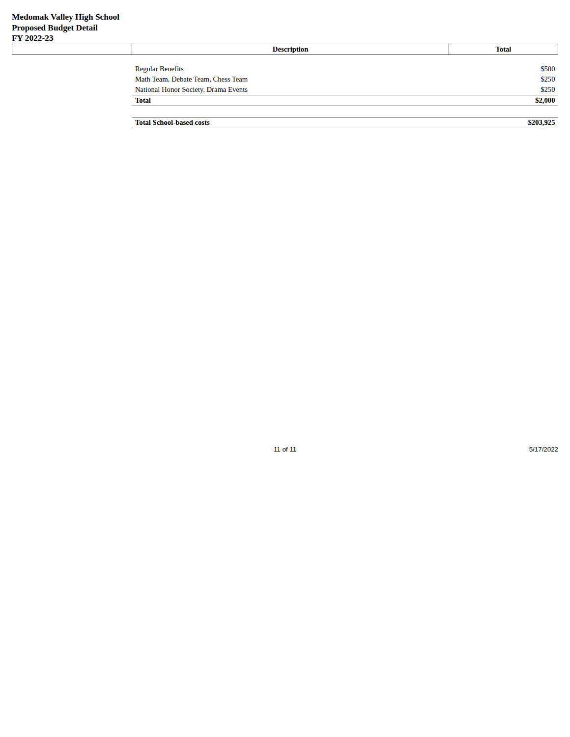Medomak Valley High School
Proposed Budget Detail
FY 2022-23
| | Description | Total |
| --- | --- | --- |
| | Regular Benefits | $500 |
| | Math Team, Debate Team, Chess Team | $250 |
| | National Honor Society, Drama Events | $250 |
| | Total | $2,000 |
| | Total School-based costs | $203,925 |
11 of 11
5/17/2022